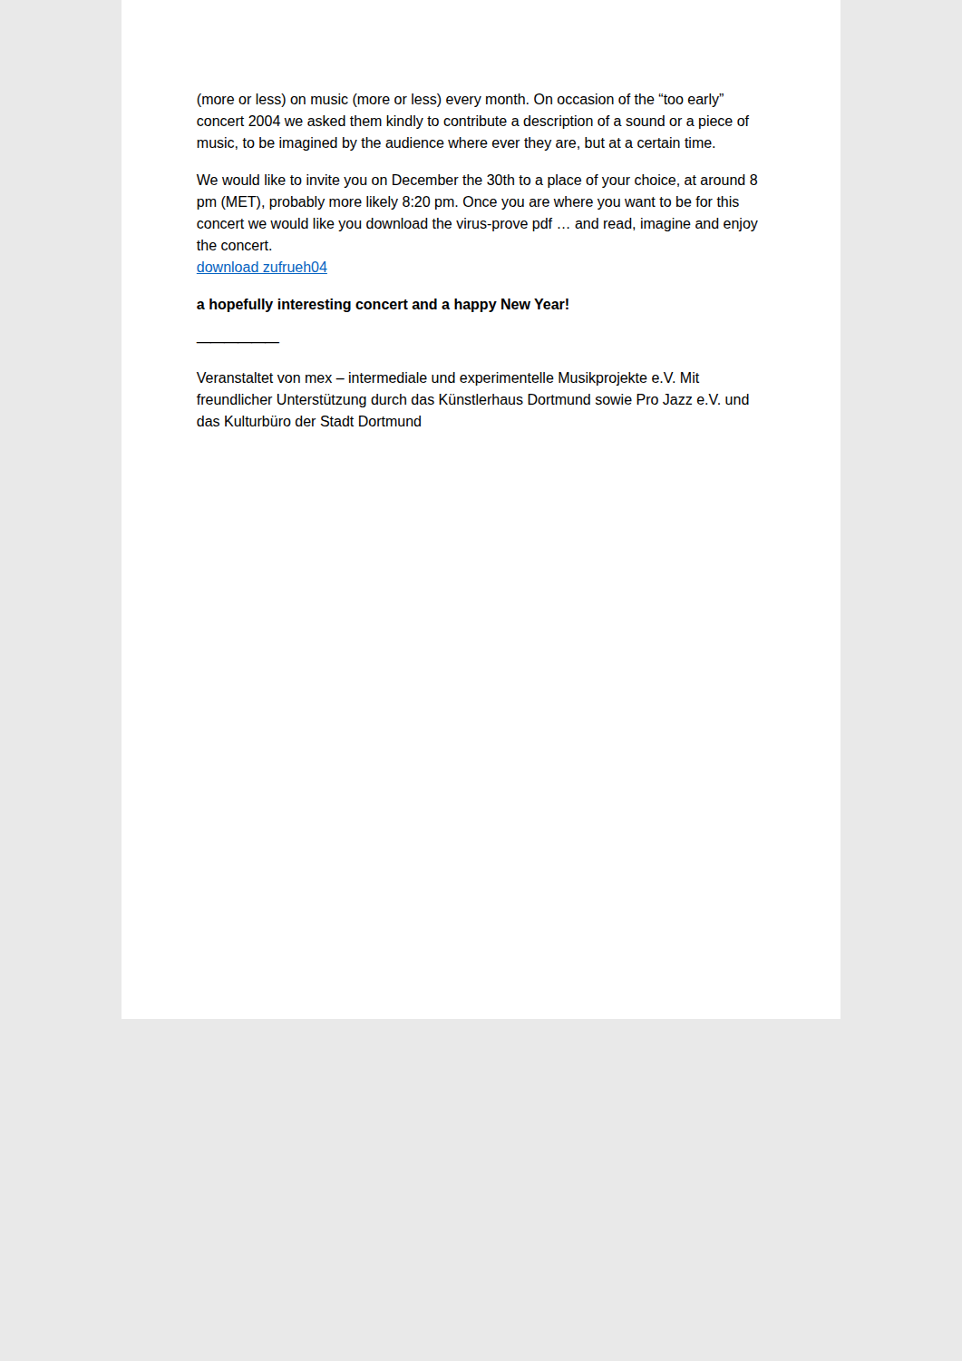(more or less) on music (more or less) every month. On occasion of the “too early” concert 2004 we asked them kindly to contribute a description of a sound or a piece of music, to be imagined by the audience where ever they are, but at a certain time.
We would like to invite you on December the 30th to a place of your choice, at around 8 pm (MET), probably more likely 8:20 pm. Once you are where you want to be for this concert we would like you download the virus-prove pdf … and read, imagine and enjoy the concert.
download zufrueh04
a hopefully interesting concert and a happy New Year!
——————
Veranstaltet von mex – intermediale und experimentelle Musikprojekte e.V. Mit freundlicher Unterstützung durch das Künstlerhaus Dortmund sowie Pro Jazz e.V. und das Kulturbüro der Stadt Dortmund